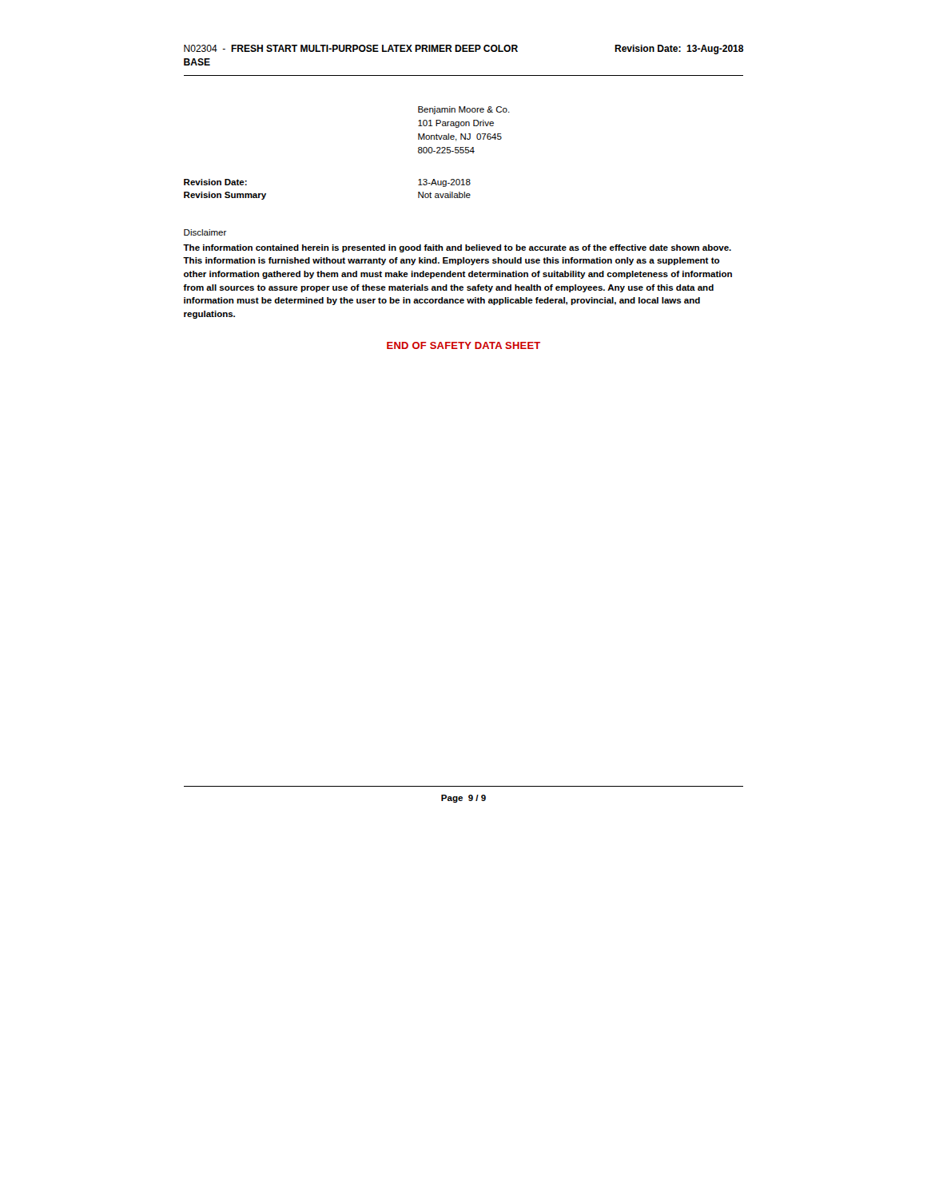N02304 - FRESH START MULTI-PURPOSE LATEX PRIMER DEEP COLOR BASE
Revision Date: 13-Aug-2018
Benjamin Moore & Co.
101 Paragon Drive
Montvale, NJ 07645
800-225-5554
| Revision Date: | | 13-Aug-2018 |
| Revision Summary | | Not available |
Disclaimer
The information contained herein is presented in good faith and believed to be accurate as of the effective date shown above. This information is furnished without warranty of any kind. Employers should use this information only as a supplement to other information gathered by them and must make independent determination of suitability and completeness of information from all sources to assure proper use of these materials and the safety and health of employees. Any use of this data and information must be determined by the user to be in accordance with applicable federal, provincial, and local laws and regulations.
END OF SAFETY DATA SHEET
Page 9 / 9